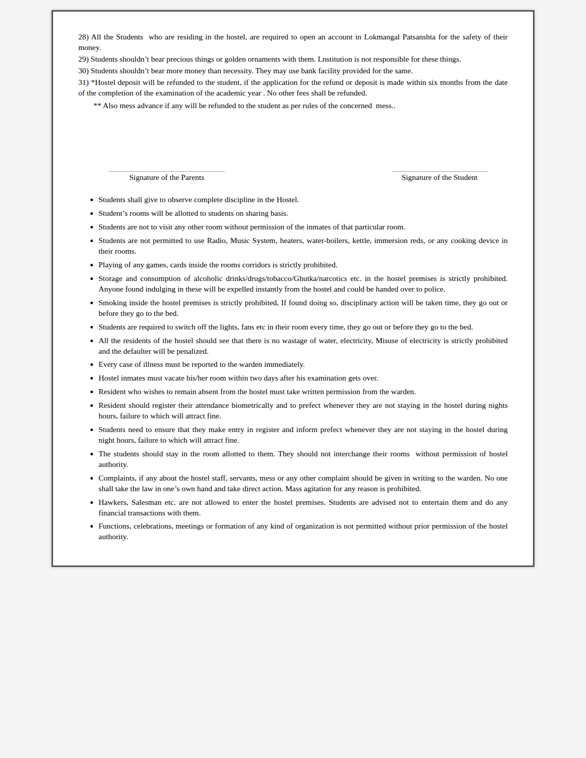28) All the Students who are residing in the hostel, are required to open an account in Lokmangal Patsanshta for the safety of their money.
29) Students shouldn’t bear precious things or golden ornaments with them. Lnstitution is not responsible for these things.
30) Students shouldn’t bear more money than necessity. They may use bank facility provided for the same.
31) *Hostel deposit will be refunded to the student, if the application for the refund or deposit is made within six months from the date of the completion of the examination of the academic year . No other fees shall be refunded.
** Also mess advance if any will be refunded to the student as per rules of the concerned mess..
Signature of the Parents
Signature of the Student
Students shall give to observe complete discipline in the Hostel.
Student’s rooms will be allotted to students on sharing basis.
Students are not to visit any other room without permission of the inmates of that particular room.
Students are not permitted to use Radio, Music System, heaters, water-boilers, kettle, immersion reds, or any cooking device in their rooms.
Playing of any games, cards inside the rooms corridors is strictly prohibited.
Storage and consumption of alcoholic drinks/drugs/tobacco/Ghutka/narcotics etc. in the hostel premises is strictly prohibited. Anyone found indulging in these will be expelled instantly from the hostel and could be handed over to police.
Smoking inside the hostel premises is strictly prohibited, If found doing so, disciplinary action will be taken time, they go out or before they go to the bed.
Students are required to switch off the lights, fans etc in their room every time, they go out or before they go to the bed.
All the residents of the hostel should see that there is no wastage of water, electricity, Misuse of electricity is strictly prohibited and the defaulter will be penalized.
Every case of illness must be reported to the warden immediately.
Hostel inmates must vacate his/her room within two days after his examination gets over.
Resident who wishes to remain absent from the hostel must take written permission from the warden.
Resident should register their attendance biometrically and to prefect whenever they are not staying in the hostel during nights hours, failure to which will attract fine.
Students need to ensure that they make entry in register and inform prefect whenever they are not staying in the hostel during night hours, failure to which will attract fine.
The students should stay in the room allotted to them. They should not interchange their rooms without permission of hostel authority.
Complaints, if any about the hostel staff, servants, mess or any other complaint should be given in writing to the warden. No one shall take the law in one’s own hand and take direct action. Mass agitation for any reason is prohibited.
Hawkers, Salesman etc. are not allowed to enter the hostel premises. Students are advised not to entertain them and do any financial transactions with them.
Functions, celebrations, meetings or formation of any kind of organization is not permitted without prior permission of the hostel authority.